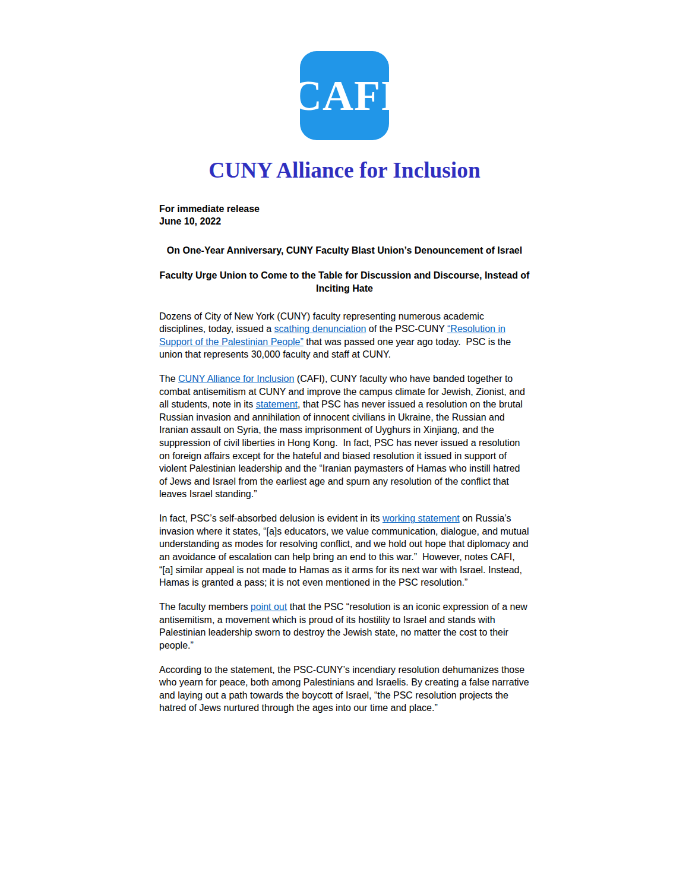CAFI
CUNY Alliance for Inclusion
For immediate release June 10, 2022
On One-Year Anniversary, CUNY Faculty Blast Union’s Denouncement of Israel
Faculty Urge Union to Come to the Table for Discussion and Discourse, Instead of Inciting Hate
Dozens of City of New York (CUNY) faculty representing numerous academic disciplines, today, issued a scathing denunciation of the PSC-CUNY “Resolution in Support of the Palestinian People” that was passed one year ago today. PSC is the union that represents 30,000 faculty and staff at CUNY.
The CUNY Alliance for Inclusion (CAFI), CUNY faculty who have banded together to combat antisemitism at CUNY and improve the campus climate for Jewish, Zionist, and all students, note in its statement, that PSC has never issued a resolution on the brutal Russian invasion and annihilation of innocent civilians in Ukraine, the Russian and Iranian assault on Syria, the mass imprisonment of Uyghurs in Xinjiang, and the suppression of civil liberties in Hong Kong. In fact, PSC has never issued a resolution on foreign affairs except for the hateful and biased resolution it issued in support of violent Palestinian leadership and the “Iranian paymasters of Hamas who instill hatred of Jews and Israel from the earliest age and spurn any resolution of the conflict that leaves Israel standing.”
In fact, PSC’s self-absorbed delusion is evident in its working statement on Russia’s invasion where it states, “[a]s educators, we value communication, dialogue, and mutual understanding as modes for resolving conflict, and we hold out hope that diplomacy and an avoidance of escalation can help bring an end to this war.” However, notes CAFI, “[a] similar appeal is not made to Hamas as it arms for its next war with Israel. Instead, Hamas is granted a pass; it is not even mentioned in the PSC resolution.”
The faculty members point out that the PSC “resolution is an iconic expression of a new antisemitism, a movement which is proud of its hostility to Israel and stands with Palestinian leadership sworn to destroy the Jewish state, no matter the cost to their people.”
According to the statement, the PSC-CUNY’s incendiary resolution dehumanizes those who yearn for peace, both among Palestinians and Israelis. By creating a false narrative and laying out a path towards the boycott of Israel, “the PSC resolution projects the hatred of Jews nurtured through the ages into our time and place.”